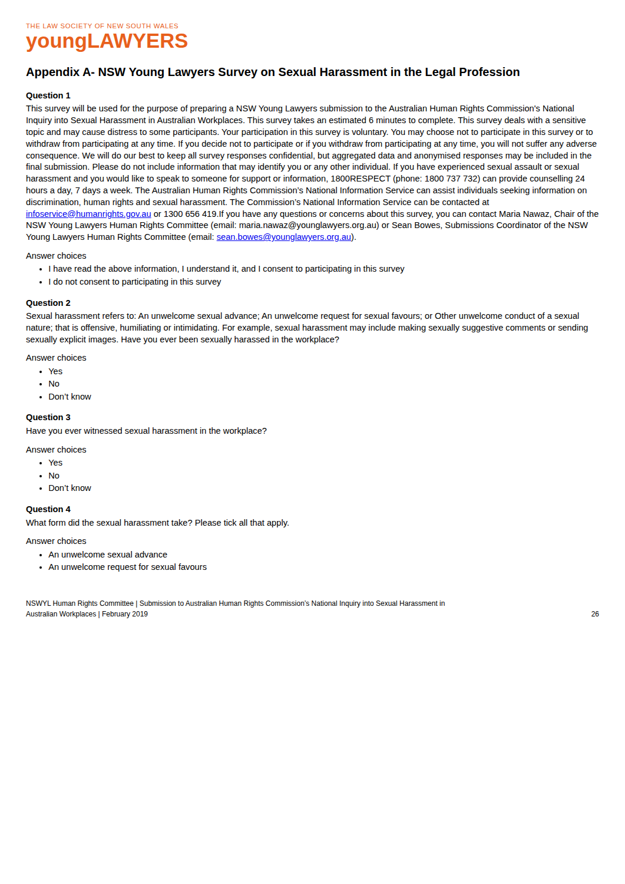THE LAW SOCIETY OF NEW SOUTH WALES
young LAWYERS
Appendix A- NSW Young Lawyers Survey on Sexual Harassment in the Legal Profession
Question 1
This survey will be used for the purpose of preparing a NSW Young Lawyers submission to the Australian Human Rights Commission's National Inquiry into Sexual Harassment in Australian Workplaces. This survey takes an estimated 6 minutes to complete. This survey deals with a sensitive topic and may cause distress to some participants. Your participation in this survey is voluntary. You may choose not to participate in this survey or to withdraw from participating at any time. If you decide not to participate or if you withdraw from participating at any time, you will not suffer any adverse consequence. We will do our best to keep all survey responses confidential, but aggregated data and anonymised responses may be included in the final submission. Please do not include information that may identify you or any other individual. If you have experienced sexual assault or sexual harassment and you would like to speak to someone for support or information, 1800RESPECT (phone: 1800 737 732) can provide counselling 24 hours a day, 7 days a week. The Australian Human Rights Commission’s National Information Service can assist individuals seeking information on discrimination, human rights and sexual harassment. The Commission’s National Information Service can be contacted at infoservice@humanrights.gov.au or 1300 656 419.If you have any questions or concerns about this survey, you can contact Maria Nawaz, Chair of the NSW Young Lawyers Human Rights Committee (email: maria.nawaz@younglawyers.org.au) or Sean Bowes, Submissions Coordinator of the NSW Young Lawyers Human Rights Committee (email: sean.bowes@younglawyers.org.au).
Answer choices
I have read the above information, I understand it, and I consent to participating in this survey
I do not consent to participating in this survey
Question 2
Sexual harassment refers to: An unwelcome sexual advance; An unwelcome request for sexual favours; or Other unwelcome conduct of a sexual nature; that is offensive, humiliating or intimidating. For example, sexual harassment may include making sexually suggestive comments or sending sexually explicit images. Have you ever been sexually harassed in the workplace?
Answer choices
Yes
No
Don’t know
Question 3
Have you ever witnessed sexual harassment in the workplace?
Answer choices
Yes
No
Don’t know
Question 4
What form did the sexual harassment take? Please tick all that apply.
Answer choices
An unwelcome sexual advance
An unwelcome request for sexual favours
NSWYL Human Rights Committee | Submission to Australian Human Rights Commission’s National Inquiry into Sexual Harassment in
Australian Workplaces | February 2019
26